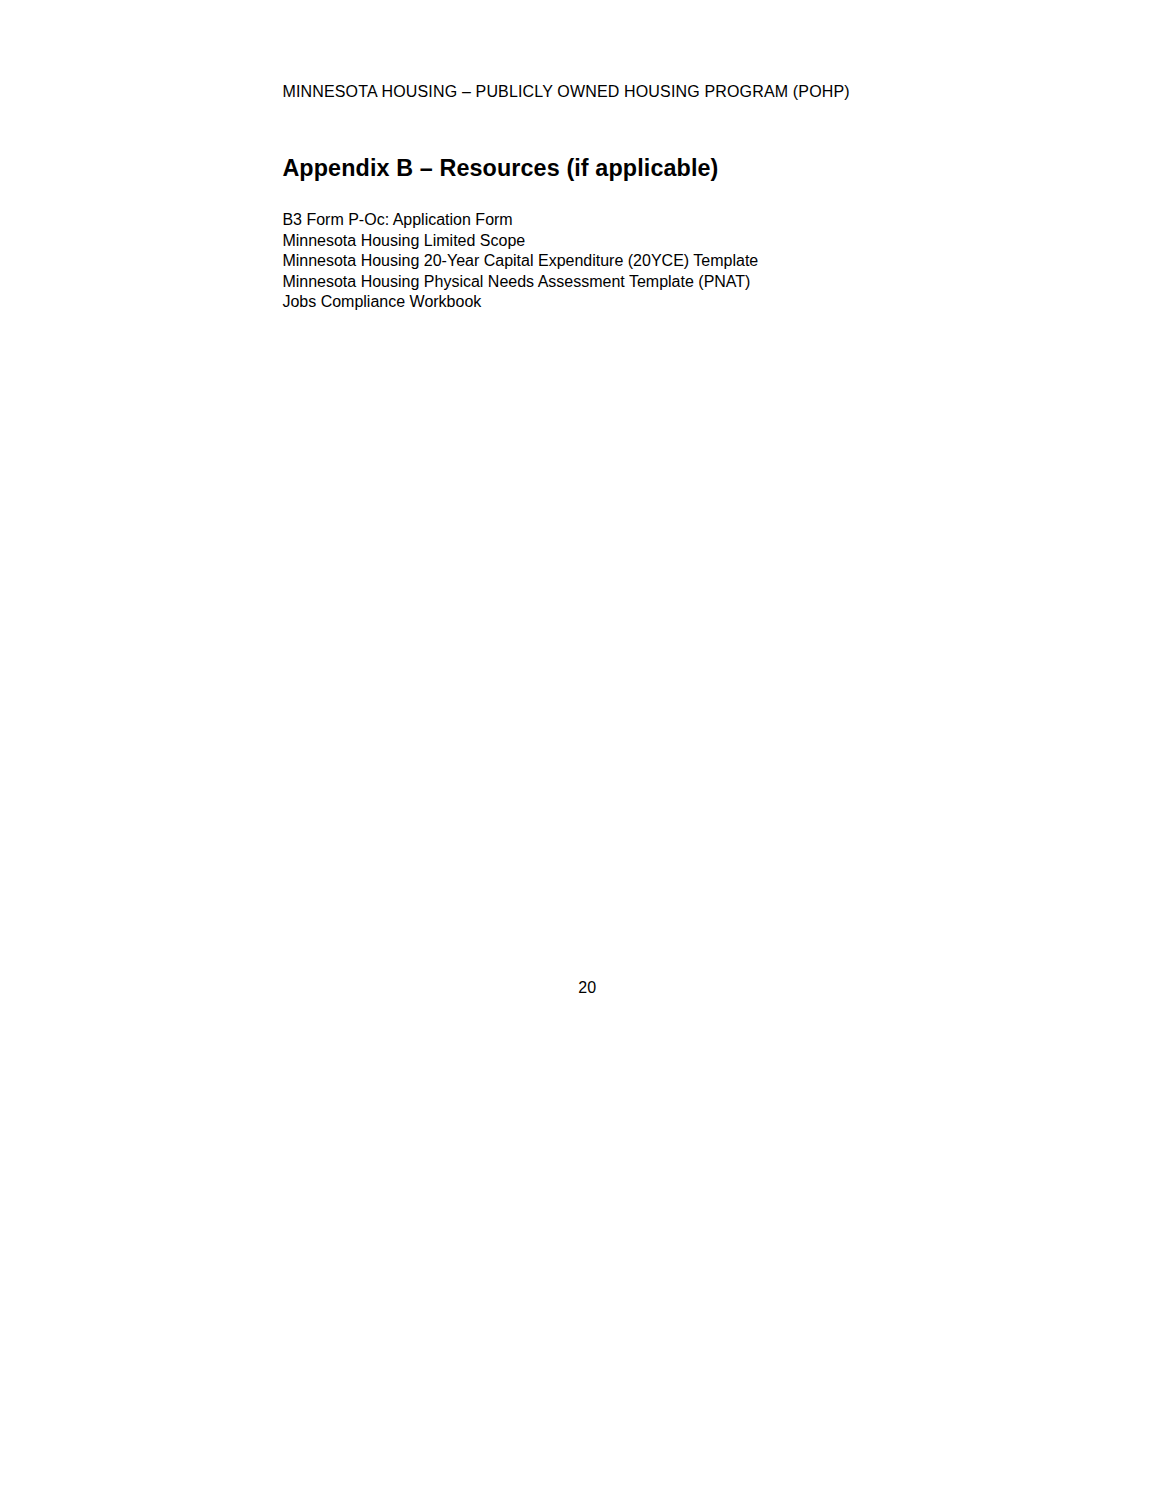MINNESOTA HOUSING – PUBLICLY OWNED HOUSING PROGRAM (POHP)
Appendix B – Resources (if applicable)
B3 Form P-Oc: Application Form
Minnesota Housing Limited Scope
Minnesota Housing 20-Year Capital Expenditure (20YCE) Template
Minnesota Housing Physical Needs Assessment Template (PNAT)
Jobs Compliance Workbook
20